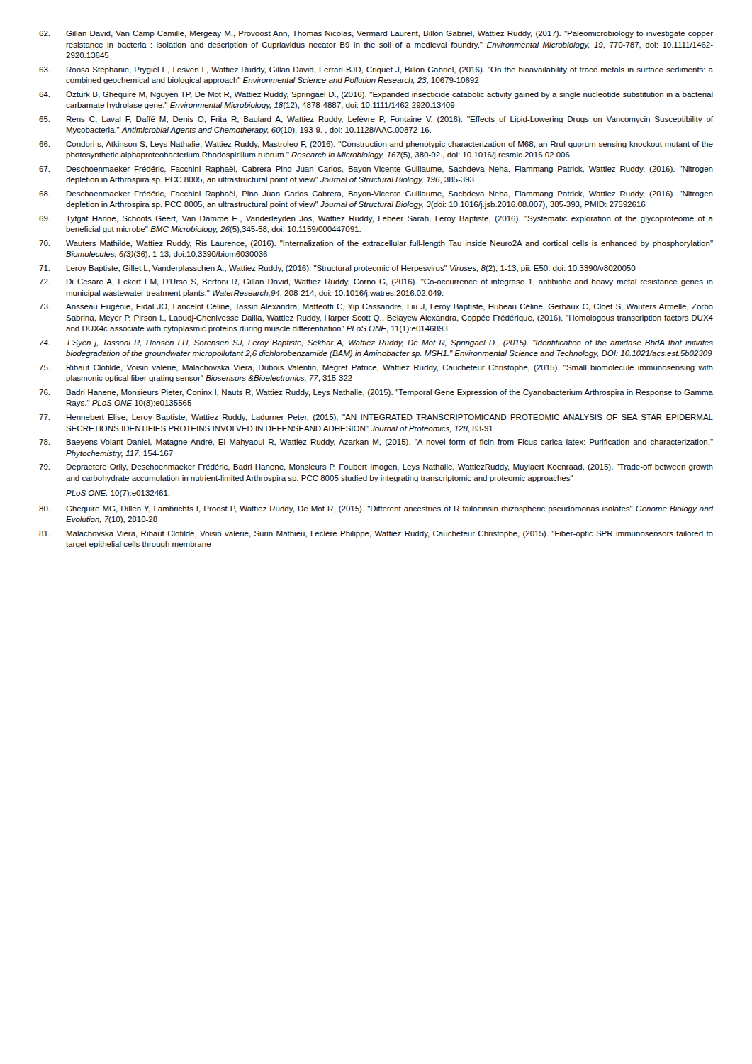Gillan David, Van Camp Camille, Mergeay M., Provoost Ann, Thomas Nicolas, Vermard Laurent, Billon Gabriel, Wattiez Ruddy, (2017). "Paleomicrobiology to investigate copper resistance in bacteria : isolation and description of Cupriavidus necator B9 in the soil of a medieval foundry." Environmental Microbiology, 19, 770-787, doi: 10.1111/1462-2920.13645
Roosa Stéphanie, Prygiel E, Lesven L, Wattiez Ruddy, Gillan David, Ferrari BJD, Criquet J, Billon Gabriel, (2016). "On the bioavailability of trace metals in surface sediments: a combined geochemical and biological approach" Environmental Science and Pollution Research, 23, 10679-10692
Öztürk B, Ghequire M, Nguyen TP, De Mot R, Wattiez Ruddy, Springael D., (2016). "Expanded insecticide catabolic activity gained by a single nucleotide substitution in a bacterial carbamate hydrolase gene." Environmental Microbiology, 18(12), 4878-4887, doi: 10.1111/1462-2920.13409
Rens C, Laval F, Daffé M, Denis O, Frita R, Baulard A, Wattiez Ruddy, Lefèvre P, Fontaine V, (2016). "Effects of Lipid-Lowering Drugs on Vancomycin Susceptibility of Mycobacteria." Antimicrobial Agents and Chemotherapy, 60(10), 193-9. , doi: 10.1128/AAC.00872-16.
Condori s, Atkinson S, Leys Nathalie, Wattiez Ruddy, Mastroleo F, (2016). "Construction and phenotypic characterization of M68, an RruI quorum sensing knockout mutant of the photosynthetic alphaproteobacterium Rhodospirillum rubrum." Research in Microbiology, 167(5), 380-92., doi: 10.1016/j.resmic.2016.02.006.
Deschoenmaeker Frédéric, Facchini Raphaël, Cabrera Pino Juan Carlos, Bayon-Vicente Guillaume, Sachdeva Neha, Flammang Patrick, Wattiez Ruddy, (2016). "Nitrogen depletion in Arthrospira sp. PCC 8005, an ultrastructural point of view" Journal of Structural Biology, 196, 385-393
Deschoenmaeker Frédéric, Facchini Raphaël, Pino Juan Carlos Cabrera, Bayon-Vicente Guillaume, Sachdeva Neha, Flammang Patrick, Wattiez Ruddy, (2016). "Nitrogen depletion in Arthrospira sp. PCC 8005, an ultrastructural point of view" Journal of Structural Biology, 3(doi: 10.1016/j.jsb.2016.08.007), 385-393, PMID: 27592616
Tytgat Hanne, Schoofs Geert, Van Damme E., Vanderleyden Jos, Wattiez Ruddy, Lebeer Sarah, Leroy Baptiste, (2016). "Systematic exploration of the glycoproteome of a beneficial gut microbe" BMC Microbiology, 26(5),345-58, doi: 10.1159/000447091.
Wauters Mathilde, Wattiez Ruddy, Ris Laurence, (2016). "Internalization of the extracellular full-length Tau inside Neuro2A and cortical cells is enhanced by phosphorylation" Biomolecules, 6(3)(36), 1-13, doi:10.3390/biom6030036
Leroy Baptiste, Gillet L, Vanderplasschen A., Wattiez Ruddy, (2016). "Structural proteomic of Herpesvirus" Viruses, 8(2), 1-13, pii: E50. doi: 10.3390/v8020050
Di Cesare A, Eckert EM, D'Urso S, Bertoni R, Gillan David, Wattiez Ruddy, Corno G, (2016). "Co-occurrence of integrase 1, antibiotic and heavy metal resistance genes in municipal wastewater treatment plants." WaterResearch,94, 208-214, doi: 10.1016/j.watres.2016.02.049.
Ansseau Eugénie, Eidal JO, Lancelot Céline, Tassin Alexandra, Matteotti C, Yip Cassandre, Liu J, Leroy Baptiste, Hubeau Céline, Gerbaux C, Cloet S, Wauters Armelle, Zorbo Sabrina, Meyer P, Pirson I., Laoudj-Chenivesse Dalila, Wattiez Ruddy, Harper Scott Q., Belayew Alexandra, Coppée Frédérique, (2016). "Homologous transcription factors DUX4 and DUX4c associate with cytoplasmic proteins during muscle differentiation" PLoS ONE, 11(1):e0146893
T'Syen j, Tassoni R, Hansen LH, Sorensen SJ, Leroy Baptiste, Sekhar A, Wattiez Ruddy, De Mot R, Springael D., (2015). "Identification of the amidase BbdA that initiates biodegradation of the groundwater micropollutant 2,6 dichlorobenzamide (BAM) in Aminobacter sp. MSH1." Environmental Science and Technology, DOI: 10.1021/acs.est.5b02309
Ribaut Clotilde, Voisin valerie, Malachovska Viera, Dubois Valentin, Mégret Patrice, Wattiez Ruddy, Caucheteur Christophe, (2015). "Small biomolecule immunosensing with plasmonic optical fiber grating sensor" Biosensors &Bioelectronics, 77, 315-322
Badri Hanene, Monsieurs Pieter, Coninx I, Nauts R, Wattiez Ruddy, Leys Nathalie, (2015). "Temporal Gene Expression of the Cyanobacterium Arthrospira in Response to Gamma Rays." PLoS ONE 10(8):e0135565
Hennebert Elise, Leroy Baptiste, Wattiez Ruddy, Ladurner Peter, (2015). "AN INTEGRATED TRANSCRIPTOMICAND PROTEOMIC ANALYSIS OF SEA STAR EPIDERMAL SECRETIONS IDENTIFIES PROTEINS INVOLVED IN DEFENSEAND ADHESION" Journal of Proteomics, 128, 83-91
Baeyens-Volant Daniel, Matagne André, El Mahyaoui R, Wattiez Ruddy, Azarkan M, (2015). "A novel form of ficin from Ficus carica latex: Purification and characterization." Phytochemistry, 117, 154-167
Depraetere Orily, Deschoenmaeker Frédéric, Badri Hanene, Monsieurs P, Foubert Imogen, Leys Nathalie, WattiezRuddy, Muylaert Koenraad, (2015). "Trade-off between growth and carbohydrate accumulation in nutrient-limited Arthrospira sp. PCC 8005 studied by integrating transcriptomic and proteomic approaches"
PLoS ONE. 10(7):e0132461.
Ghequire MG, Dillen Y, Lambrichts I, Proost P, Wattiez Ruddy, De Mot R, (2015). "Different ancestries of R tailocinsin rhizospheric pseudomonas isolates" Genome Biology and Evolution, 7(10), 2810-28
Malachovska Viera, Ribaut Clotilde, Voisin valerie, Surin Mathieu, Leclère Philippe, Wattiez Ruddy, Caucheteur Christophe, (2015). "Fiber-optic SPR immunosensors tailored to target epithelial cells through membrane